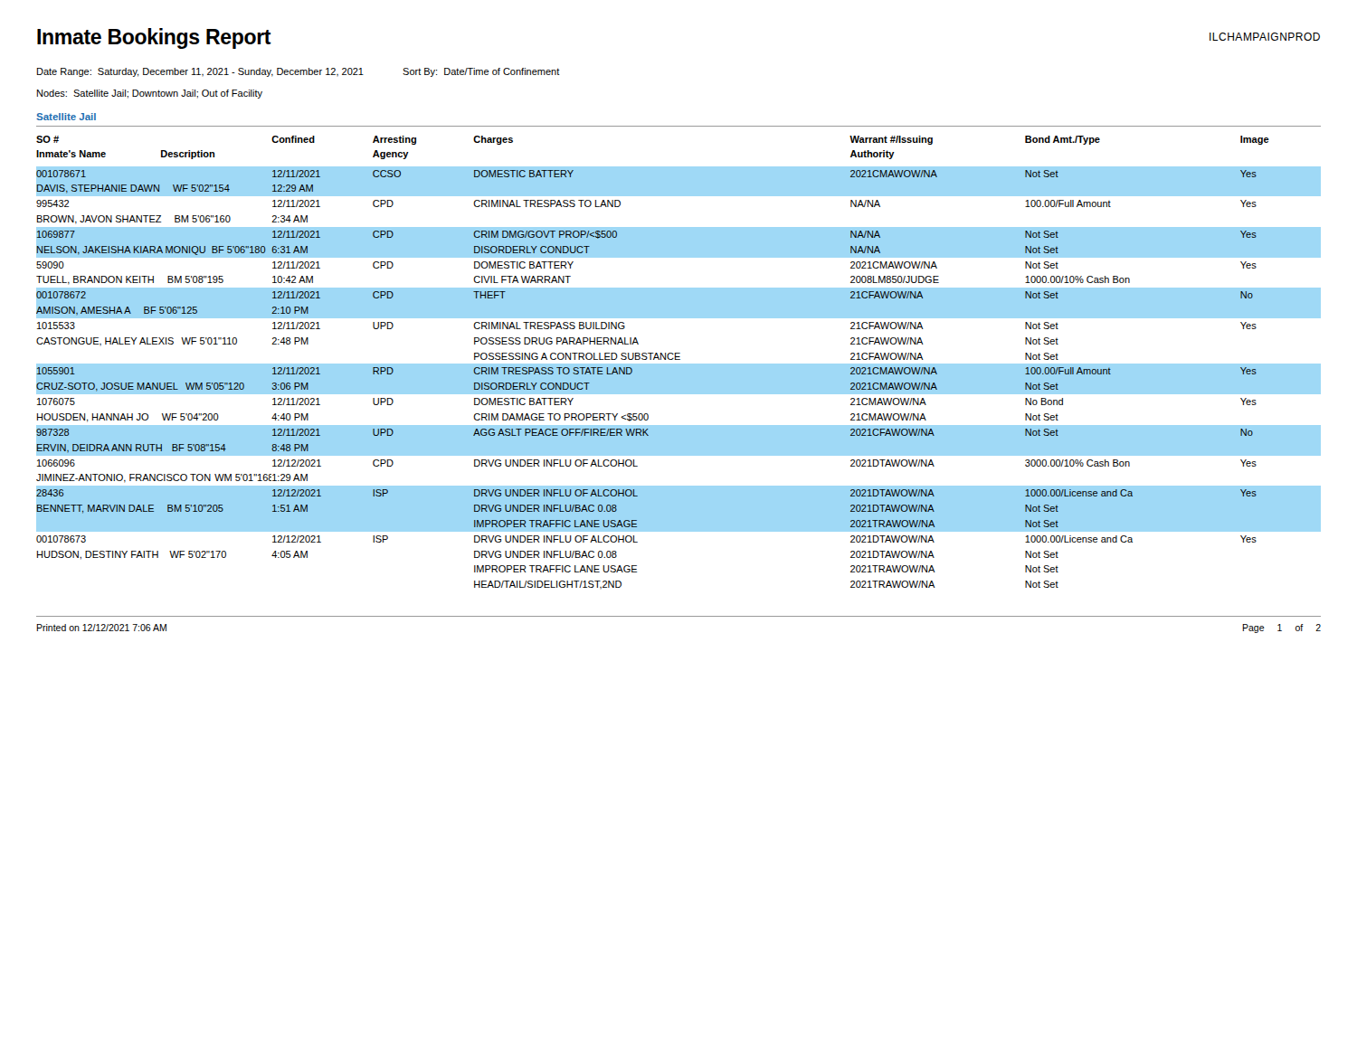ILCHAMPAIGNPROD
Inmate Bookings Report
Date Range: Saturday, December 11, 2021 - Sunday, December 12, 2021 Sort By: Date/Time of Confinement
Nodes: Satellite Jail; Downtown Jail; Out of Facility
Satellite Jail
| SO # | Confined | Arresting | Charges | Warrant #/Issuing | Bond Amt./Type | Image |
| --- | --- | --- | --- | --- | --- | --- |
| Inmate's Name Description | | Agency | | Authority | | |
| 001078671 | 12/11/2021 | CCSO | DOMESTIC BATTERY | 2021CMAWOW/NA | Not Set | Yes |
| DAVIS, STEPHANIE DAWN WF 5'02"154 | 12:29 AM | | | | | |
| 995432 | 12/11/2021 | CPD | CRIMINAL TRESPASS TO LAND | NA/NA | 100.00/Full Amount | Yes |
| BROWN, JAVON SHANTEZ BM 5'06"160 | 2:34 AM | | | | | |
| 1069877 | 12/11/2021 | CPD | CRIM DMG/GOVT PROP/<$500 | NA/NA | Not Set | Yes |
| NELSON, JAKEISHA KIARA MONIQU BF 5'06"180 | 6:31 AM | | DISORDERLY CONDUCT | NA/NA | Not Set | |
| 59090 | 12/11/2021 | CPD | DOMESTIC BATTERY | 2021CMAWOW/NA | Not Set | Yes |
| TUELL, BRANDON KEITH BM 5'08"195 | 10:42 AM | | CIVIL FTA WARRANT | 2008LM850/JUDGE | 1000.00/10% Cash Bon | |
| 001078672 | 12/11/2021 | CPD | THEFT | 21CFAWOW/NA | Not Set | No |
| AMISON, AMESHA A BF 5'06"125 | 2:10 PM | | | | | |
| 1015533 | 12/11/2021 | UPD | CRIMINAL TRESPASS BUILDING | 21CFAWOW/NA | Not Set | Yes |
| CASTONGUE, HALEY ALEXIS WF 5'01"110 | 2:48 PM | | POSSESS DRUG PARAPHERNALIA | 21CFAWOW/NA | Not Set | |
| | | | POSSESSING A CONTROLLED SUBSTANCE | 21CFAWOW/NA | Not Set | |
| 1055901 | 12/11/2021 | RPD | CRIM TRESPASS TO STATE LAND | 2021CMAWOW/NA | 100.00/Full Amount | Yes |
| CRUZ-SOTO, JOSUE MANUEL WM 5'05"120 | 3:06 PM | | DISORDERLY CONDUCT | 2021CMAWOW/NA | Not Set | |
| 1076075 | 12/11/2021 | UPD | DOMESTIC BATTERY | 21CMAWOW/NA | No Bond | Yes |
| HOUSDEN, HANNAH JO WF 5'04"200 | 4:40 PM | | CRIM DAMAGE TO PROPERTY <$500 | 21CMAWOW/NA | Not Set | |
| 987328 | 12/11/2021 | UPD | AGG ASLT PEACE OFF/FIRE/ER WRK | 2021CFAWOW/NA | Not Set | No |
| ERVIN, DEIDRA ANN RUTH BF 5'08"154 | 8:48 PM | | | | | |
| 1066096 | 12/12/2021 | CPD | DRVG UNDER INFLU OF ALCOHOL | 2021DTAWOW/NA | 3000.00/10% Cash Bon | Yes |
| JIMINEZ-ANTONIO, FRANCISCO TON WM 5'01"168 | 1:29 AM | | | | | |
| 28436 | 12/12/2021 | ISP | DRVG UNDER INFLU OF ALCOHOL | 2021DTAWOW/NA | 1000.00/License and Ca | Yes |
| BENNETT, MARVIN DALE BM 5'10"205 | 1:51 AM | | DRVG UNDER INFLU/BAC 0.08 | 2021DTAWOW/NA | Not Set | |
| | | | IMPROPER TRAFFIC LANE USAGE | 2021TRAWOW/NA | Not Set | |
| 001078673 | 12/12/2021 | ISP | DRVG UNDER INFLU OF ALCOHOL | 2021DTAWOW/NA | 1000.00/License and Ca | Yes |
| HUDSON, DESTINY FAITH WF 5'02"170 | 4:05 AM | | DRVG UNDER INFLU/BAC 0.08 | 2021DTAWOW/NA | Not Set | |
| | | | IMPROPER TRAFFIC LANE USAGE | 2021TRAWOW/NA | Not Set | |
| | | | HEAD/TAIL/SIDELIGHT/1ST,2ND | 2021TRAWOW/NA | Not Set | |
Printed on 12/12/2021 7:06 AM
Page1 of 2